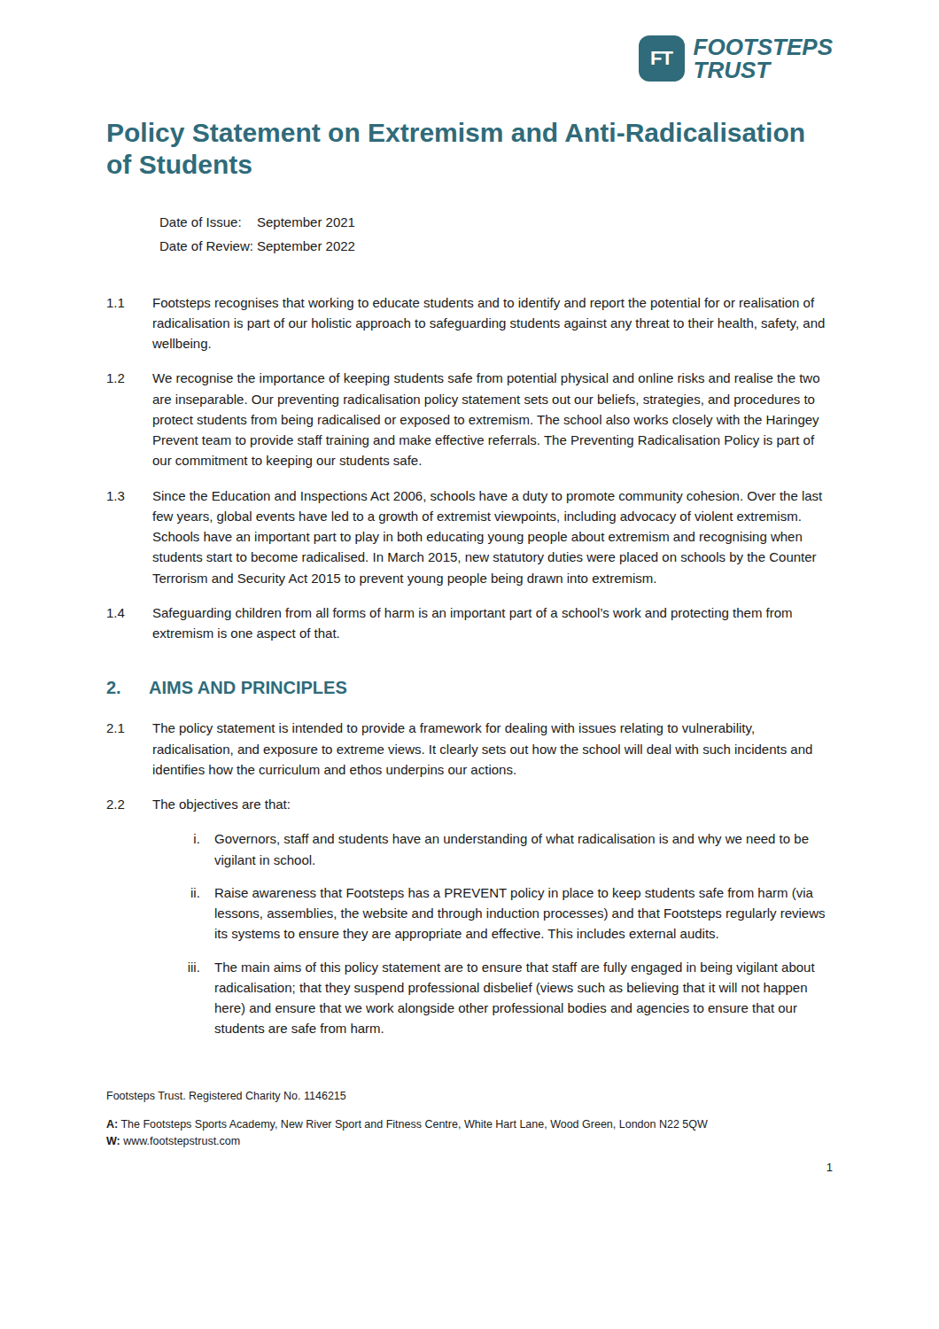FT
FOOTSTEPS TRUST
Policy Statement on Extremism and Anti-Radicalisation of Students
Date of Issue: September 2021
Date of Review: September 2022
1.1
Footsteps recognises that working to educate students and to identify and report the potential for or realisation of radicalisation is part of our holistic approach to safeguarding students against any threat to their health, safety, and wellbeing.
1.2
We recognise the importance of keeping students safe from potential physical and online risks and realise the two are inseparable. Our preventing radicalisation policy statement sets out our beliefs, strategies, and procedures to protect students from being radicalised or exposed to extremism. The school also works closely with the Haringey Prevent team to provide staff training and make effective referrals. The Preventing Radicalisation Policy is part of our commitment to keeping our students safe.
1.3
Since the Education and Inspections Act 2006, schools have a duty to promote community cohesion. Over the last few years, global events have led to a growth of extremist viewpoints, including advocacy of violent extremism. Schools have an important part to play in both educating young people about extremism and recognising when students start to become radicalised. In March 2015, new statutory duties were placed on schools by the Counter Terrorism and Security Act 2015 to prevent young people being drawn into extremism.
1.4
Safeguarding children from all forms of harm is an important part of a school’s work and protecting them from extremism is one aspect of that.
2. AIMS AND PRINCIPLES
2.1
The policy statement is intended to provide a framework for dealing with issues relating to vulnerability, radicalisation, and exposure to extreme views. It clearly sets out how the school will deal with such incidents and identifies how the curriculum and ethos underpins our actions.
2.2
The objectives are that:
Governors, staff and students have an understanding of what radicalisation is and why we need to be vigilant in school.
Raise awareness that Footsteps has a PREVENT policy in place to keep students safe from harm (via lessons, assemblies, the website and through induction processes) and that Footsteps regularly reviews its systems to ensure they are appropriate and effective. This includes external audits.
The main aims of this policy statement are to ensure that staff are fully engaged in being vigilant about radicalisation; that they suspend professional disbelief (views such as believing that it will not happen here) and ensure that we work alongside other professional bodies and agencies to ensure that our students are safe from harm.
Footsteps Trust. Registered Charity No. 1146215
A: The Footsteps Sports Academy, New River Sport and Fitness Centre, White Hart Lane, Wood Green, London N22 5QW
W: www.footstepstrust.com
1